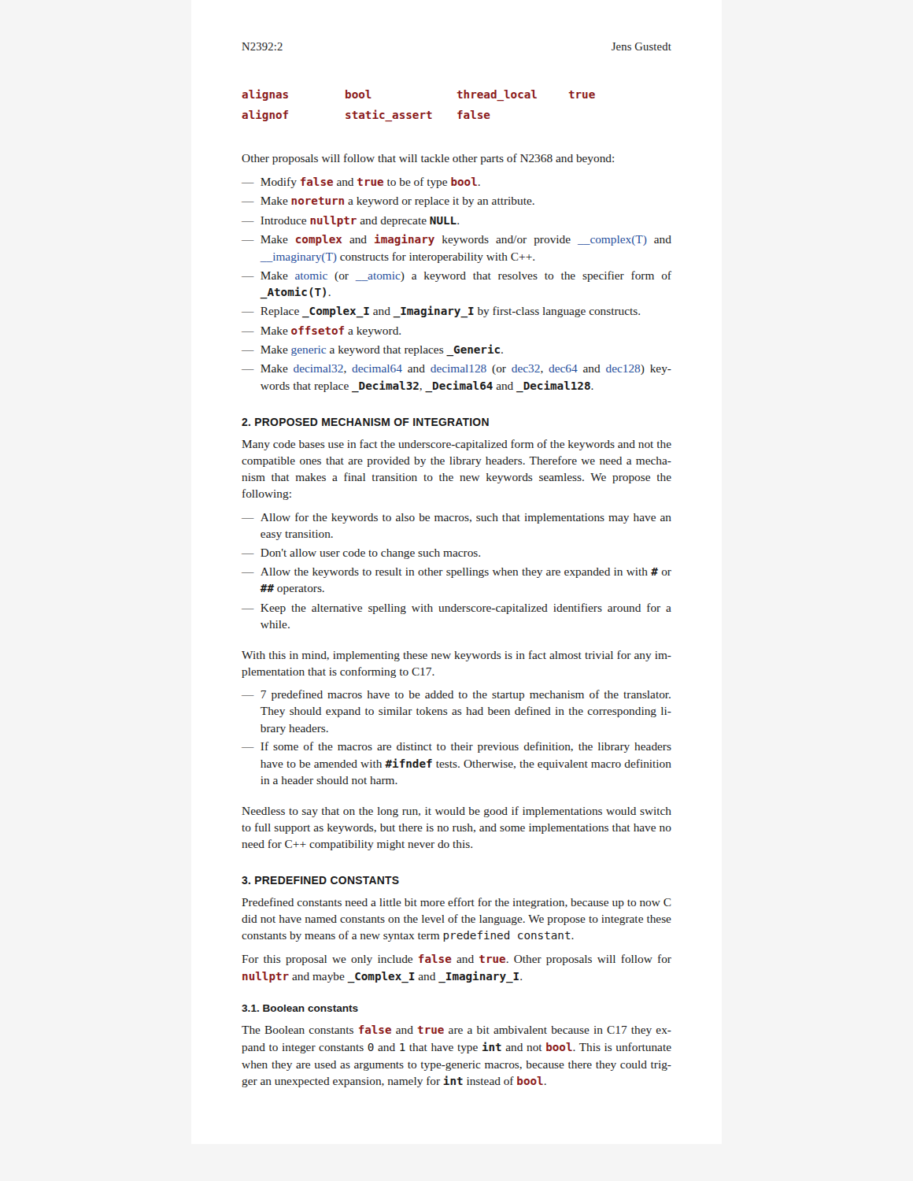N2392:2 Jens Gustedt
| alignas | bool | thread_local | true |
| alignof | static_assert | false | |
Other proposals will follow that will tackle other parts of N2368 and beyond:
Modify false and true to be of type bool.
Make noreturn a keyword or replace it by an attribute.
Introduce nullptr and deprecate NULL.
Make complex and imaginary keywords and/or provide __complex(T) and __imaginary(T) constructs for interoperability with C++.
Make atomic (or __atomic) a keyword that resolves to the specifier form of _Atomic(T).
Replace _Complex_I and _Imaginary_I by first-class language constructs.
Make offsetof a keyword.
Make generic a keyword that replaces _Generic.
Make decimal32, decimal64 and decimal128 (or dec32, dec64 and dec128) keywords that replace _Decimal32, _Decimal64 and _Decimal128.
2. Proposed mechanism of integration
Many code bases use in fact the underscore-capitalized form of the keywords and not the compatible ones that are provided by the library headers. Therefore we need a mechanism that makes a final transition to the new keywords seamless. We propose the following:
Allow for the keywords to also be macros, such that implementations may have an easy transition.
Don't allow user code to change such macros.
Allow the keywords to result in other spellings when they are expanded in with # or ## operators.
Keep the alternative spelling with underscore-capitalized identifiers around for a while.
With this in mind, implementing these new keywords is in fact almost trivial for any implementation that is conforming to C17.
7 predefined macros have to be added to the startup mechanism of the translator. They should expand to similar tokens as had been defined in the corresponding library headers.
If some of the macros are distinct to their previous definition, the library headers have to be amended with #ifndef tests. Otherwise, the equivalent macro definition in a header should not harm.
Needless to say that on the long run, it would be good if implementations would switch to full support as keywords, but there is no rush, and some implementations that have no need for C++ compatibility might never do this.
3. Predefined constants
Predefined constants need a little bit more effort for the integration, because up to now C did not have named constants on the level of the language. We propose to integrate these constants by means of a new syntax term predefined constant.
For this proposal we only include false and true. Other proposals will follow for nullptr and maybe _Complex_I and _Imaginary_I.
3.1. Boolean constants
The Boolean constants false and true are a bit ambivalent because in C17 they expand to integer constants 0 and 1 that have type int and not bool. This is unfortunate when they are used as arguments to type-generic macros, because there they could trigger an unexpected expansion, namely for int instead of bool.